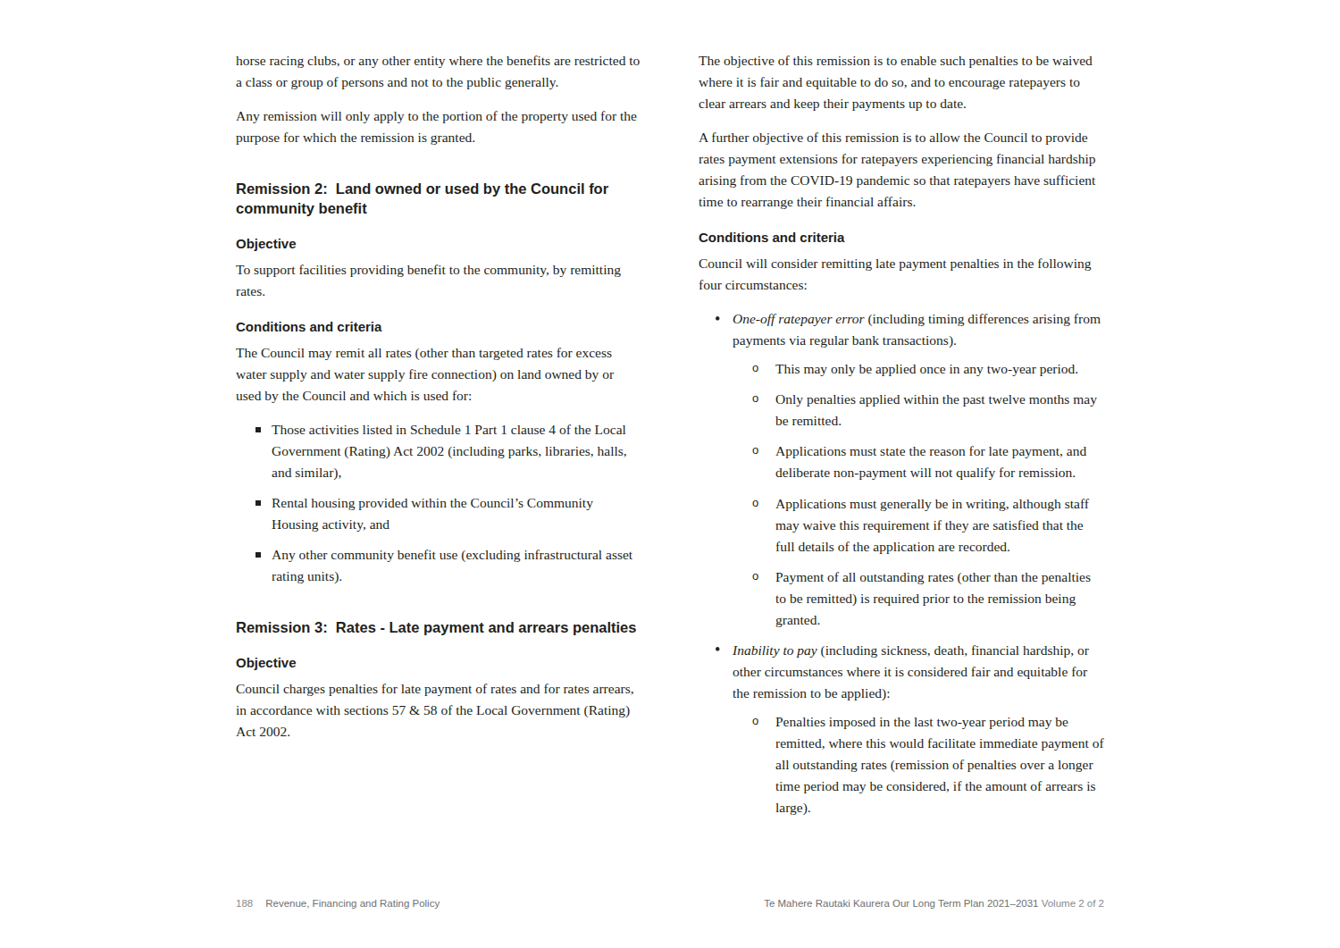horse racing clubs, or any other entity where the benefits are restricted to a class or group of persons and not to the public generally.
Any remission will only apply to the portion of the property used for the purpose for which the remission is granted.
Remission 2: Land owned or used by the Council for community benefit
Objective
To support facilities providing benefit to the community, by remitting rates.
Conditions and criteria
The Council may remit all rates (other than targeted rates for excess water supply and water supply fire connection) on land owned by or used by the Council and which is used for:
Those activities listed in Schedule 1 Part 1 clause 4 of the Local Government (Rating) Act 2002 (including parks, libraries, halls, and similar),
Rental housing provided within the Council’s Community Housing activity, and
Any other community benefit use (excluding infrastructural asset rating units).
Remission 3: Rates - Late payment and arrears penalties
Objective
Council charges penalties for late payment of rates and for rates arrears, in accordance with sections 57 & 58 of the Local Government (Rating) Act 2002.
The objective of this remission is to enable such penalties to be waived where it is fair and equitable to do so, and to encourage ratepayers to clear arrears and keep their payments up to date.
A further objective of this remission is to allow the Council to provide rates payment extensions for ratepayers experiencing financial hardship arising from the COVID-19 pandemic so that ratepayers have sufficient time to rearrange their financial affairs.
Conditions and criteria
Council will consider remitting late payment penalties in the following four circumstances:
One-off ratepayer error (including timing differences arising from payments via regular bank transactions).
This may only be applied once in any two-year period.
Only penalties applied within the past twelve months may be remitted.
Applications must state the reason for late payment, and deliberate non-payment will not qualify for remission.
Applications must generally be in writing, although staff may waive this requirement if they are satisfied that the full details of the application are recorded.
Payment of all outstanding rates (other than the penalties to be remitted) is required prior to the remission being granted.
Inability to pay (including sickness, death, financial hardship, or other circumstances where it is considered fair and equitable for the remission to be applied):
Penalties imposed in the last two-year period may be remitted, where this would facilitate immediate payment of all outstanding rates (remission of penalties over a longer time period may be considered, if the amount of arrears is large).
188 Revenue, Financing and Rating Policy
Te Mahere Rautaki Kaurera Our Long Term Plan 2021–2031 Volume 2 of 2